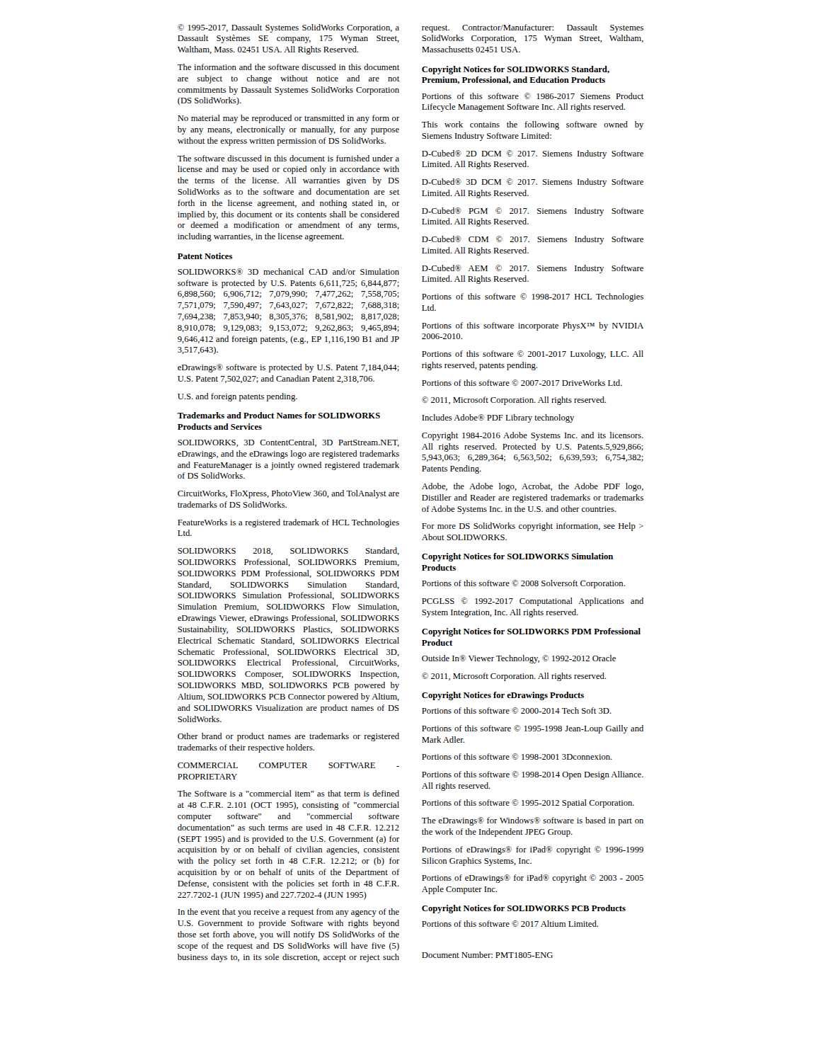© 1995-2017, Dassault Systemes SolidWorks Corporation, a Dassault Systèmes SE company, 175 Wyman Street, Waltham, Mass. 02451 USA. All Rights Reserved.
The information and the software discussed in this document are subject to change without notice and are not commitments by Dassault Systemes SolidWorks Corporation (DS SolidWorks).
No material may be reproduced or transmitted in any form or by any means, electronically or manually, for any purpose without the express written permission of DS SolidWorks.
The software discussed in this document is furnished under a license and may be used or copied only in accordance with the terms of the license. All warranties given by DS SolidWorks as to the software and documentation are set forth in the license agreement, and nothing stated in, or implied by, this document or its contents shall be considered or deemed a modification or amendment of any terms, including warranties, in the license agreement.
Patent Notices
SOLIDWORKS® 3D mechanical CAD and/or Simulation software is protected by U.S. Patents 6,611,725; 6,844,877; 6,898,560; 6,906,712; 7,079,990; 7,477,262; 7,558,705; 7,571,079; 7,590,497; 7,643,027; 7,672,822; 7,688,318; 7,694,238; 7,853,940; 8,305,376; 8,581,902; 8,817,028; 8,910,078; 9,129,083; 9,153,072; 9,262,863; 9,465,894; 9,646,412 and foreign patents, (e.g., EP 1,116,190 B1 and JP 3,517,643).
eDrawings® software is protected by U.S. Patent 7,184,044; U.S. Patent 7,502,027; and Canadian Patent 2,318,706.
U.S. and foreign patents pending.
Trademarks and Product Names for SOLIDWORKS Products and Services
SOLIDWORKS, 3D ContentCentral, 3D PartStream.NET, eDrawings, and the eDrawings logo are registered trademarks and FeatureManager is a jointly owned registered trademark of DS SolidWorks.
CircuitWorks, FloXpress, PhotoView 360, and TolAnalyst are trademarks of DS SolidWorks.
FeatureWorks is a registered trademark of HCL Technologies Ltd.
SOLIDWORKS 2018, SOLIDWORKS Standard, SOLIDWORKS Professional, SOLIDWORKS Premium, SOLIDWORKS PDM Professional, SOLIDWORKS PDM Standard, SOLIDWORKS Simulation Standard, SOLIDWORKS Simulation Professional, SOLIDWORKS Simulation Premium, SOLIDWORKS Flow Simulation, eDrawings Viewer, eDrawings Professional, SOLIDWORKS Sustainability, SOLIDWORKS Plastics, SOLIDWORKS Electrical Schematic Standard, SOLIDWORKS Electrical Schematic Professional, SOLIDWORKS Electrical 3D, SOLIDWORKS Electrical Professional, CircuitWorks, SOLIDWORKS Composer, SOLIDWORKS Inspection, SOLIDWORKS MBD, SOLIDWORKS PCB powered by Altium, SOLIDWORKS PCB Connector powered by Altium, and SOLIDWORKS Visualization are product names of DS SolidWorks.
Other brand or product names are trademarks or registered trademarks of their respective holders.
COMMERCIAL COMPUTER SOFTWARE - PROPRIETARY
The Software is a "commercial item" as that term is defined at 48 C.F.R. 2.101 (OCT 1995), consisting of "commercial computer software" and "commercial software documentation" as such terms are used in 48 C.F.R. 12.212 (SEPT 1995) and is provided to the U.S. Government (a) for acquisition by or on behalf of civilian agencies, consistent with the policy set forth in 48 C.F.R. 12.212; or (b) for acquisition by or on behalf of units of the Department of Defense, consistent with the policies set forth in 48 C.F.R. 227.7202-1 (JUN 1995) and 227.7202-4 (JUN 1995)
In the event that you receive a request from any agency of the U.S. Government to provide Software with rights beyond those set forth above, you will notify DS SolidWorks of the scope of the request and DS SolidWorks will have five (5) business days to, in its sole discretion, accept or reject such request. Contractor/Manufacturer: Dassault Systemes SolidWorks Corporation, 175 Wyman Street, Waltham, Massachusetts 02451 USA.
Copyright Notices for SOLIDWORKS Standard, Premium, Professional, and Education Products
Portions of this software © 1986-2017 Siemens Product Lifecycle Management Software Inc. All rights reserved.
This work contains the following software owned by Siemens Industry Software Limited:
D-Cubed® 2D DCM © 2017. Siemens Industry Software Limited. All Rights Reserved.
D-Cubed® 3D DCM © 2017. Siemens Industry Software Limited. All Rights Reserved.
D-Cubed® PGM © 2017. Siemens Industry Software Limited. All Rights Reserved.
D-Cubed® CDM © 2017. Siemens Industry Software Limited. All Rights Reserved.
D-Cubed® AEM © 2017. Siemens Industry Software Limited. All Rights Reserved.
Portions of this software © 1998-2017 HCL Technologies Ltd.
Portions of this software incorporate PhysX™ by NVIDIA 2006-2010.
Portions of this software © 2001-2017 Luxology, LLC. All rights reserved, patents pending.
Portions of this software © 2007-2017 DriveWorks Ltd.
© 2011, Microsoft Corporation. All rights reserved.
Includes Adobe® PDF Library technology
Copyright 1984-2016 Adobe Systems Inc. and its licensors. All rights reserved. Protected by U.S. Patents.5,929,866; 5,943,063; 6,289,364; 6,563,502; 6,639,593; 6,754,382; Patents Pending.
Adobe, the Adobe logo, Acrobat, the Adobe PDF logo, Distiller and Reader are registered trademarks or trademarks of Adobe Systems Inc. in the U.S. and other countries.
For more DS SolidWorks copyright information, see Help > About SOLIDWORKS.
Copyright Notices for SOLIDWORKS Simulation Products
Portions of this software © 2008 Solversoft Corporation.
PCGLSS © 1992-2017 Computational Applications and System Integration, Inc. All rights reserved.
Copyright Notices for SOLIDWORKS PDM Professional Product
Outside In® Viewer Technology, © 1992-2012 Oracle
© 2011, Microsoft Corporation. All rights reserved.
Copyright Notices for eDrawings Products
Portions of this software © 2000-2014 Tech Soft 3D.
Portions of this software © 1995-1998 Jean-Loup Gailly and Mark Adler.
Portions of this software © 1998-2001 3Dconnexion.
Portions of this software © 1998-2014 Open Design Alliance. All rights reserved.
Portions of this software © 1995-2012 Spatial Corporation.
The eDrawings® for Windows® software is based in part on the work of the Independent JPEG Group.
Portions of eDrawings® for iPad® copyright © 1996-1999 Silicon Graphics Systems, Inc.
Portions of eDrawings® for iPad® copyright © 2003 - 2005 Apple Computer Inc.
Copyright Notices for SOLIDWORKS PCB Products
Portions of this software © 2017 Altium Limited.
Document Number: PMT1805-ENG